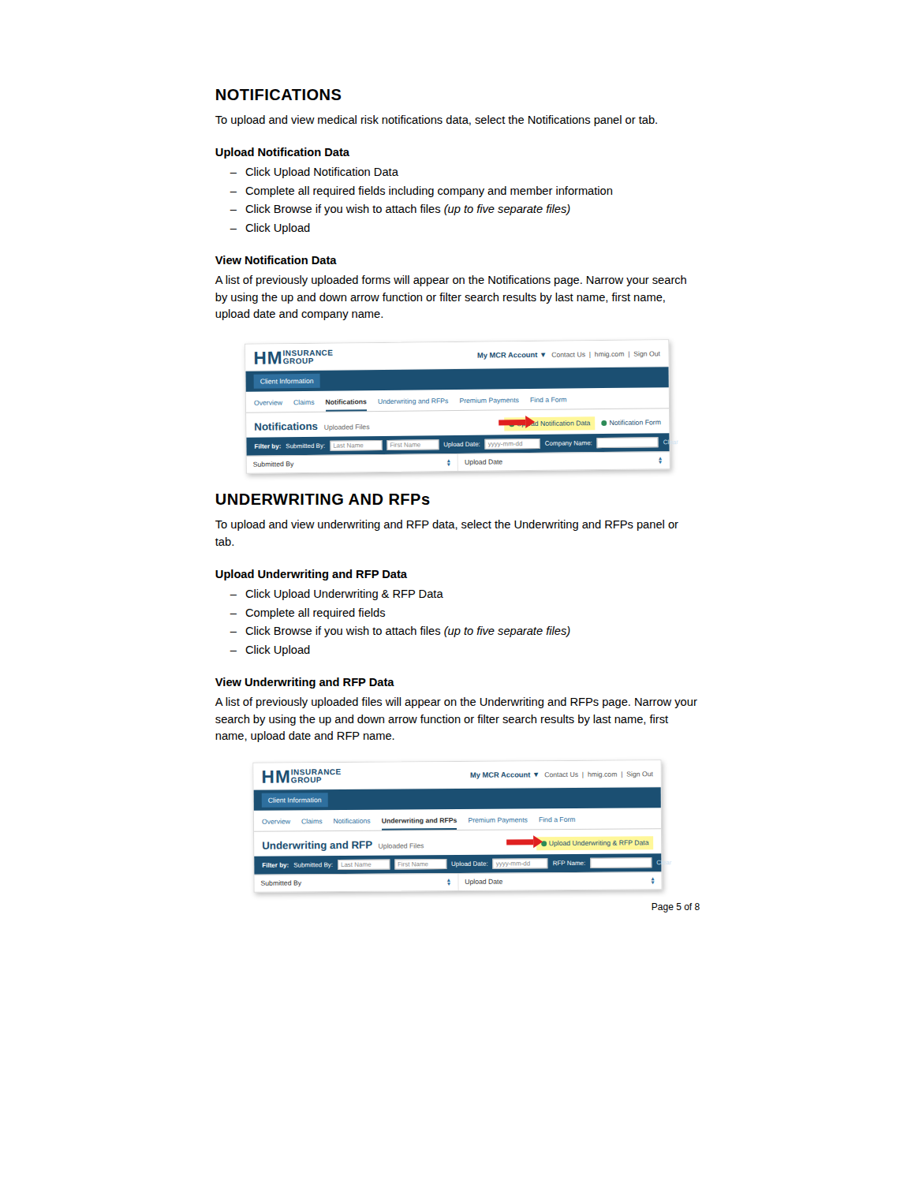NOTIFICATIONS
To upload and view medical risk notifications data, select the Notifications panel or tab.
Upload Notification Data
Click Upload Notification Data
Complete all required fields including company and member information
Click Browse if you wish to attach files (up to five separate files)
Click Upload
View Notification Data
A list of previously uploaded forms will appear on the Notifications page. Narrow your search by using the up and down arrow function or filter search results by last name, first name, upload date and company name.
HM INSURANCE GROUP
My MCR Account ▼ Contact Us | hmig.com | Sign Out
Client Information
Overview Claims Notifications Underwriting and RFPs Premium Payments Find a Form
Notifications Uploaded Files
Upload Notification Data Notification Form
Filter by: Submitted By: Upload Date: Company Name: Clear
Submitted By▲
▼
Upload Date▲
▼
UNDERWRITING AND RFPs
To upload and view underwriting and RFP data, select the Underwriting and RFPs panel or tab.
Upload Underwriting and RFP Data
Click Upload Underwriting & RFP Data
Complete all required fields
Click Browse if you wish to attach files (up to five separate files)
Click Upload
View Underwriting and RFP Data
A list of previously uploaded files will appear on the Underwriting and RFPs page. Narrow your search by using the up and down arrow function or filter search results by last name, first name, upload date and RFP name.
HM INSURANCE GROUP
My MCR Account ▼ Contact Us | hmig.com | Sign Out
Client Information
Overview Claims Notifications Underwriting and RFPs Premium Payments Find a Form
Underwriting and RFP Uploaded Files
Upload Underwriting & RFP Data
Filter by: Submitted By: Upload Date: RFP Name: Clear
Submitted By▲
▼
Upload Date▲
▼
Page 5 of 8